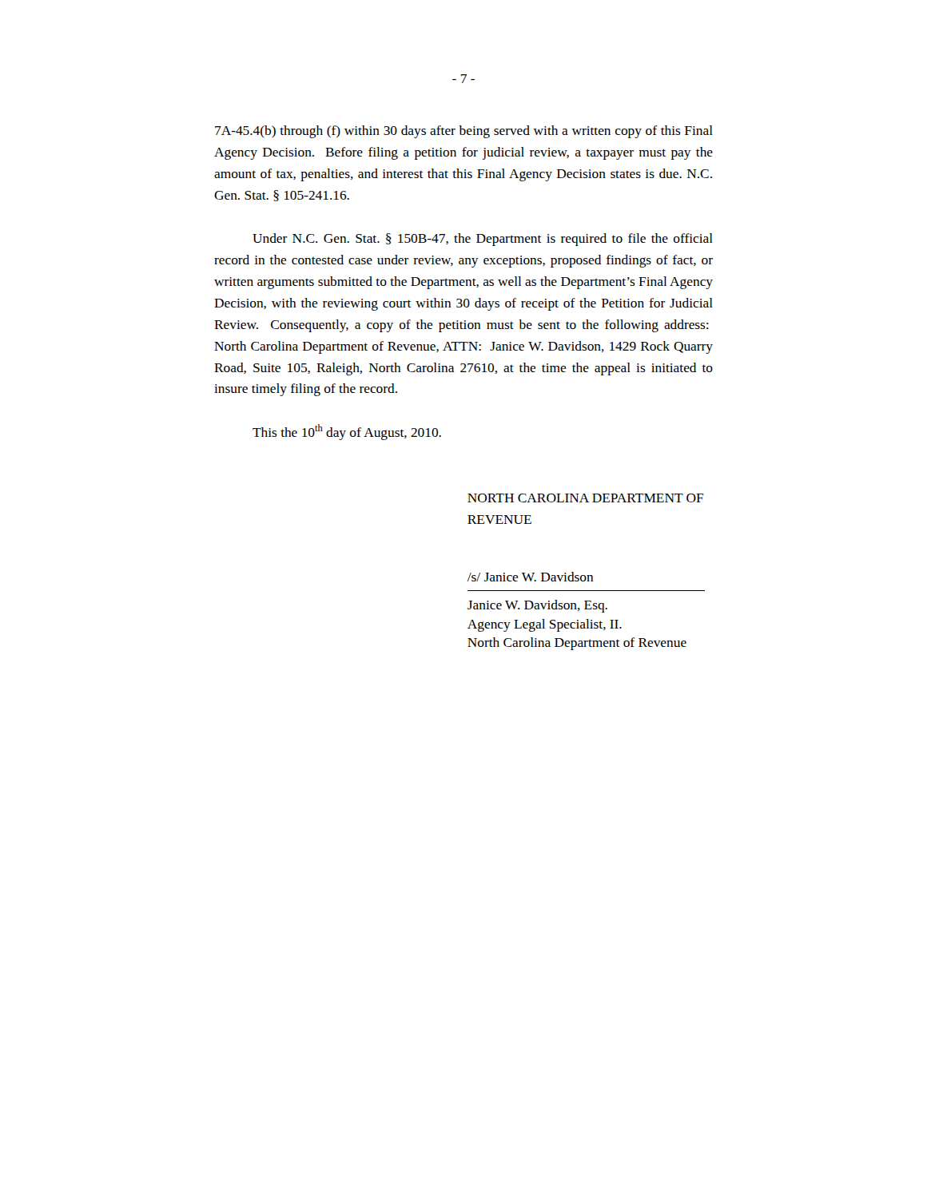- 7 -
7A-45.4(b) through (f) within 30 days after being served with a written copy of this Final Agency Decision. Before filing a petition for judicial review, a taxpayer must pay the amount of tax, penalties, and interest that this Final Agency Decision states is due. N.C. Gen. Stat. § 105-241.16.
Under N.C. Gen. Stat. § 150B-47, the Department is required to file the official record in the contested case under review, any exceptions, proposed findings of fact, or written arguments submitted to the Department, as well as the Department’s Final Agency Decision, with the reviewing court within 30 days of receipt of the Petition for Judicial Review. Consequently, a copy of the petition must be sent to the following address: North Carolina Department of Revenue, ATTN: Janice W. Davidson, 1429 Rock Quarry Road, Suite 105, Raleigh, North Carolina 27610, at the time the appeal is initiated to insure timely filing of the record.
This the 10th day of August, 2010.
NORTH CAROLINA DEPARTMENT OF REVENUE
/s/ Janice W. Davidson
Janice W. Davidson, Esq.
Agency Legal Specialist, II.
North Carolina Department of Revenue